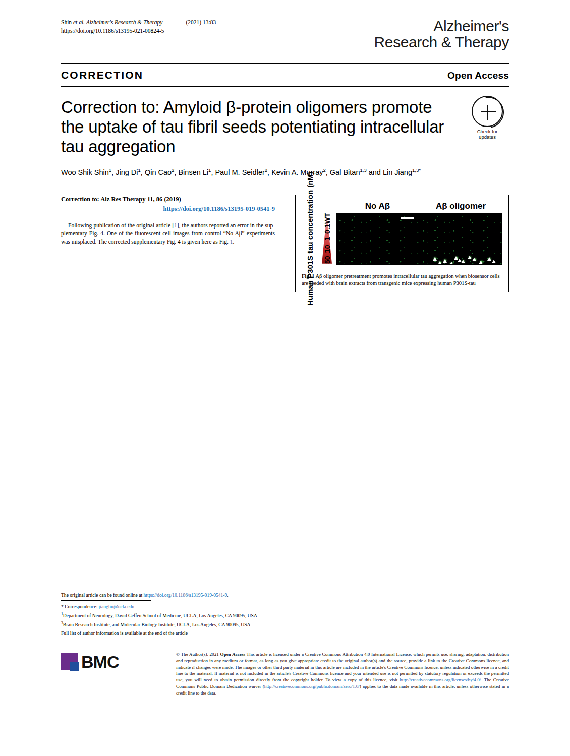Shin et al. Alzheimer's Research & Therapy (2021) 13:83
https://doi.org/10.1186/s13195-021-00824-5
Alzheimer's Research & Therapy
Correction
Open Access
Correction to: Amyloid β-protein oligomers promote the uptake of tau fibril seeds potentiating intracellular tau aggregation
Check for
updates
Woo Shik Shin1, Jing Di1, Qin Cao2, Binsen Li1, Paul M. Seidler2, Kevin A. Murray2, Gal Bitan1,3 and Lin Jiang1,3*
Correction to: Alz Res Therapy 11, 86 (2019) https://doi.org/10.1186/s13195-019-0541-9
Following publication of the original article [1], the authors reported an error in the supplementary Fig. 4. One of the fluorescent cell images from control “No Aβ” experiments was misplaced. The corrected supplementary Fig. 4 is given here as Fig. 1.
The original article can be found online at https://doi.org/10.1186/s13195-019-0541-9.
* Correspondence: jianglin@ucla.edu
1Department of Neurology, David Geffen School of Medicine, UCLA, Los Angeles, CA 90095, USA
3Brain Research Institute, and Molecular Biology Institute, UCLA, Los Angeles, CA 90095, USA
Full list of author information is available at the end of the article
No Aβ
Aβ oligomer
Human P301S tau concentration (nM)
WT
0.1
1
10
50
Fig. 1 Aβ oligomer pretreatment promotes intracellular tau aggregation when biosensor cells are seeded with brain extracts from transgenic mice expressing human P301S-tau
BMC
© The Author(s). 2021 Open Access This article is licensed under a Creative Commons Attribution 4.0 International License, which permits use, sharing, adaptation, distribution and reproduction in any medium or format, as long as you give appropriate credit to the original author(s) and the source, provide a link to the Creative Commons licence, and indicate if changes were made. The images or other third party material in this article are included in the article's Creative Commons licence, unless indicated otherwise in a credit line to the material. If material is not included in the article's Creative Commons licence and your intended use is not permitted by statutory regulation or exceeds the permitted use, you will need to obtain permission directly from the copyright holder. To view a copy of this licence, visit http://creativecommons.org/licenses/by/4.0/. The Creative Commons Public Domain Dedication waiver (http://creativecommons.org/publicdomain/zero/1.0/) applies to the data made available in this article, unless otherwise stated in a credit line to the data.